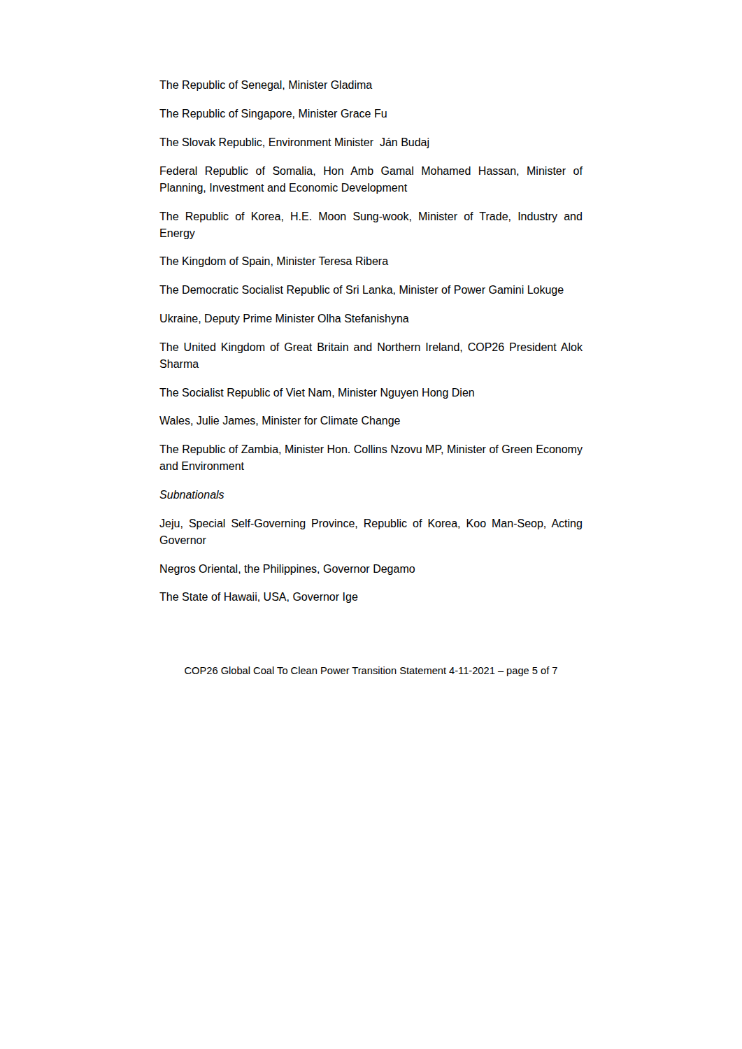The Republic of Senegal, Minister Gladima
The Republic of Singapore, Minister Grace Fu
The Slovak Republic, Environment Minister Ján Budaj
Federal Republic of Somalia, Hon Amb Gamal Mohamed Hassan, Minister of Planning, Investment and Economic Development
The Republic of Korea, H.E. Moon Sung-wook, Minister of Trade, Industry and Energy
The Kingdom of Spain, Minister Teresa Ribera
The Democratic Socialist Republic of Sri Lanka, Minister of Power Gamini Lokuge
Ukraine, Deputy Prime Minister Olha Stefanishyna
The United Kingdom of Great Britain and Northern Ireland, COP26 President Alok Sharma
The Socialist Republic of Viet Nam, Minister Nguyen Hong Dien
Wales, Julie James, Minister for Climate Change
The Republic of Zambia, Minister Hon. Collins Nzovu MP, Minister of Green Economy and Environment
Subnationals
Jeju, Special Self-Governing Province, Republic of Korea, Koo Man-Seop, Acting Governor
Negros Oriental, the Philippines, Governor Degamo
The State of Hawaii, USA, Governor Ige
COP26 Global Coal To Clean Power Transition Statement 4-11-2021 – page 5 of 7